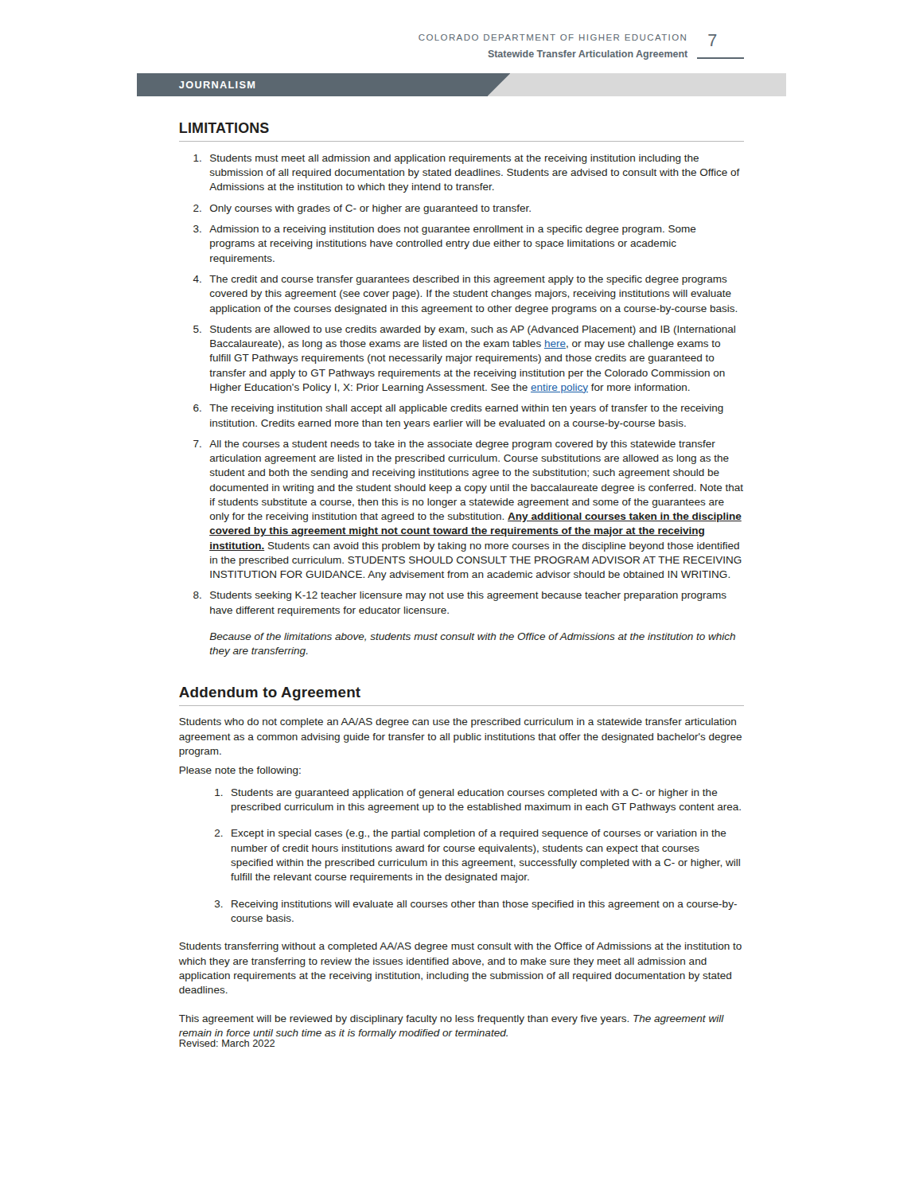Colorado Department of Higher Education
Statewide Transfer Articulation Agreement
7
JOURNALISM
LIMITATIONS
Students must meet all admission and application requirements at the receiving institution including the submission of all required documentation by stated deadlines. Students are advised to consult with the Office of Admissions at the institution to which they intend to transfer.
Only courses with grades of C- or higher are guaranteed to transfer.
Admission to a receiving institution does not guarantee enrollment in a specific degree program. Some programs at receiving institutions have controlled entry due either to space limitations or academic requirements.
The credit and course transfer guarantees described in this agreement apply to the specific degree programs covered by this agreement (see cover page). If the student changes majors, receiving institutions will evaluate application of the courses designated in this agreement to other degree programs on a course-by-course basis.
Students are allowed to use credits awarded by exam, such as AP (Advanced Placement) and IB (International Baccalaureate), as long as those exams are listed on the exam tables here, or may use challenge exams to fulfill GT Pathways requirements (not necessarily major requirements) and those credits are guaranteed to transfer and apply to GT Pathways requirements at the receiving institution per the Colorado Commission on Higher Education's Policy I, X: Prior Learning Assessment. See the entire policy for more information.
The receiving institution shall accept all applicable credits earned within ten years of transfer to the receiving institution. Credits earned more than ten years earlier will be evaluated on a course-by-course basis.
All the courses a student needs to take in the associate degree program covered by this statewide transfer articulation agreement are listed in the prescribed curriculum. Course substitutions are allowed as long as the student and both the sending and receiving institutions agree to the substitution; such agreement should be documented in writing and the student should keep a copy until the baccalaureate degree is conferred. Note that if students substitute a course, then this is no longer a statewide agreement and some of the guarantees are only for the receiving institution that agreed to the substitution. Any additional courses taken in the discipline covered by this agreement might not count toward the requirements of the major at the receiving institution. Students can avoid this problem by taking no more courses in the discipline beyond those identified in the prescribed curriculum. STUDENTS SHOULD CONSULT THE PROGRAM ADVISOR AT THE RECEIVING INSTITUTION FOR GUIDANCE. Any advisement from an academic advisor should be obtained IN WRITING.
Students seeking K-12 teacher licensure may not use this agreement because teacher preparation programs have different requirements for educator licensure.
Because of the limitations above, students must consult with the Office of Admissions at the institution to which they are transferring.
Addendum to Agreement
Students who do not complete an AA/AS degree can use the prescribed curriculum in a statewide transfer articulation agreement as a common advising guide for transfer to all public institutions that offer the designated bachelor's degree program.
Please note the following:
Students are guaranteed application of general education courses completed with a C- or higher in the prescribed curriculum in this agreement up to the established maximum in each GT Pathways content area.
Except in special cases (e.g., the partial completion of a required sequence of courses or variation in the number of credit hours institutions award for course equivalents), students can expect that courses specified within the prescribed curriculum in this agreement, successfully completed with a C- or higher, will fulfill the relevant course requirements in the designated major.
Receiving institutions will evaluate all courses other than those specified in this agreement on a course-by-course basis.
Students transferring without a completed AA/AS degree must consult with the Office of Admissions at the institution to which they are transferring to review the issues identified above, and to make sure they meet all admission and application requirements at the receiving institution, including the submission of all required documentation by stated deadlines.
This agreement will be reviewed by disciplinary faculty no less frequently than every five years. The agreement will remain in force until such time as it is formally modified or terminated.
Revised: March 2022